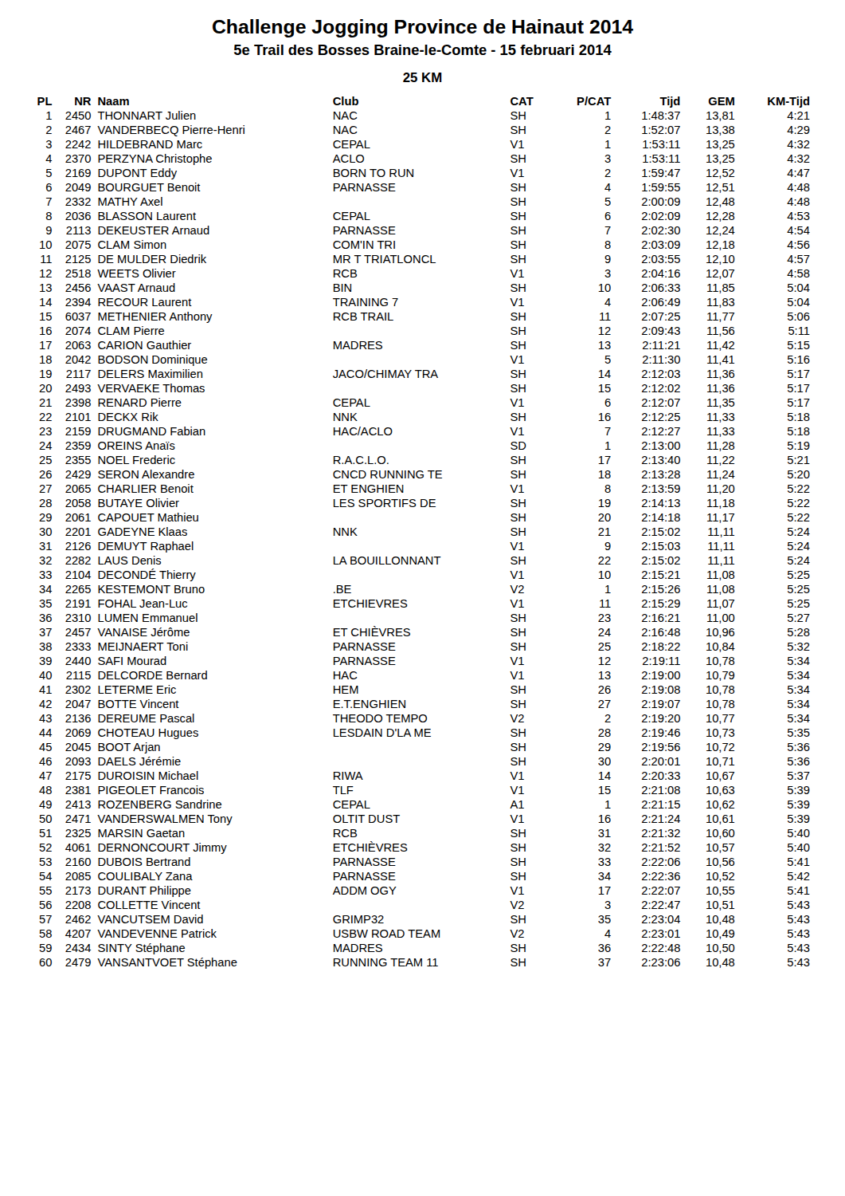Challenge Jogging Province de Hainaut 2014
5e Trail des Bosses Braine-le-Comte - 15 februari 2014
25 KM
| PL | NR | Naam | Club | CAT | P/CAT | Tijd | GEM | KM-Tijd |
| --- | --- | --- | --- | --- | --- | --- | --- | --- |
| 1 | 2450 | THONNART Julien | NAC | SH | 1 | 1:48:37 | 13,81 | 4:21 |
| 2 | 2467 | VANDERBECQ Pierre-Henri | NAC | SH | 2 | 1:52:07 | 13,38 | 4:29 |
| 3 | 2242 | HILDEBRAND Marc | CEPAL | V1 | 1 | 1:53:11 | 13,25 | 4:32 |
| 4 | 2370 | PERZYNA Christophe | ACLO | SH | 3 | 1:53:11 | 13,25 | 4:32 |
| 5 | 2169 | DUPONT Eddy | BORN TO RUN | V1 | 2 | 1:59:47 | 12,52 | 4:47 |
| 6 | 2049 | BOURGUET Benoit | PARNASSE | SH | 4 | 1:59:55 | 12,51 | 4:48 |
| 7 | 2332 | MATHY Axel | | SH | 5 | 2:00:09 | 12,48 | 4:48 |
| 8 | 2036 | BLASSON Laurent | CEPAL | SH | 6 | 2:02:09 | 12,28 | 4:53 |
| 9 | 2113 | DEKEUSTER Arnaud | PARNASSE | SH | 7 | 2:02:30 | 12,24 | 4:54 |
| 10 | 2075 | CLAM Simon | COM'IN TRI | SH | 8 | 2:03:09 | 12,18 | 4:56 |
| 11 | 2125 | DE MULDER Diedrik | MR T TRIATLONCL | SH | 9 | 2:03:55 | 12,10 | 4:57 |
| 12 | 2518 | WEETS Olivier | RCB | V1 | 3 | 2:04:16 | 12,07 | 4:58 |
| 13 | 2456 | VAAST Arnaud | BIN | SH | 10 | 2:06:33 | 11,85 | 5:04 |
| 14 | 2394 | RECOUR Laurent | TRAINING 7 | V1 | 4 | 2:06:49 | 11,83 | 5:04 |
| 15 | 6037 | METHENIER Anthony | RCB TRAIL | SH | 11 | 2:07:25 | 11,77 | 5:06 |
| 16 | 2074 | CLAM Pierre | | SH | 12 | 2:09:43 | 11,56 | 5:11 |
| 17 | 2063 | CARION Gauthier | MADRES | SH | 13 | 2:11:21 | 11,42 | 5:15 |
| 18 | 2042 | BODSON Dominique | | V1 | 5 | 2:11:30 | 11,41 | 5:16 |
| 19 | 2117 | DELERS Maximilien | JACO/CHIMAY TRA | SH | 14 | 2:12:03 | 11,36 | 5:17 |
| 20 | 2493 | VERVAEKE Thomas | | SH | 15 | 2:12:02 | 11,36 | 5:17 |
| 21 | 2398 | RENARD Pierre | CEPAL | V1 | 6 | 2:12:07 | 11,35 | 5:17 |
| 22 | 2101 | DECKX Rik | NNK | SH | 16 | 2:12:25 | 11,33 | 5:18 |
| 23 | 2159 | DRUGMAND Fabian | HAC/ACLO | V1 | 7 | 2:12:27 | 11,33 | 5:18 |
| 24 | 2359 | OREINS Anaïs | | SD | 1 | 2:13:00 | 11,28 | 5:19 |
| 25 | 2355 | NOEL Frederic | R.A.C.L.O. | SH | 17 | 2:13:40 | 11,22 | 5:21 |
| 26 | 2429 | SERON Alexandre | CNCD RUNNING TE | SH | 18 | 2:13:28 | 11,24 | 5:20 |
| 27 | 2065 | CHARLIER Benoit | ET ENGHIEN | V1 | 8 | 2:13:59 | 11,20 | 5:22 |
| 28 | 2058 | BUTAYE Olivier | LES SPORTIFS DE | SH | 19 | 2:14:13 | 11,18 | 5:22 |
| 29 | 2061 | CAPOUET Mathieu | | SH | 20 | 2:14:18 | 11,17 | 5:22 |
| 30 | 2201 | GADEYNE Klaas | NNK | SH | 21 | 2:15:02 | 11,11 | 5:24 |
| 31 | 2126 | DEMUYT Raphael | | V1 | 9 | 2:15:03 | 11,11 | 5:24 |
| 32 | 2282 | LAUS Denis | LA BOUILLONNANT | SH | 22 | 2:15:02 | 11,11 | 5:24 |
| 33 | 2104 | DECONDÉ Thierry | | V1 | 10 | 2:15:21 | 11,08 | 5:25 |
| 34 | 2265 | KESTEMONT Bruno | .BE | V2 | 1 | 2:15:26 | 11,08 | 5:25 |
| 35 | 2191 | FOHAL Jean-Luc | ETCHIEVRES | V1 | 11 | 2:15:29 | 11,07 | 5:25 |
| 36 | 2310 | LUMEN Emmanuel | | SH | 23 | 2:16:21 | 11,00 | 5:27 |
| 37 | 2457 | VANAISE Jérôme | ET CHIÈVRES | SH | 24 | 2:16:48 | 10,96 | 5:28 |
| 38 | 2333 | MEIJNAERT Toni | PARNASSE | SH | 25 | 2:18:22 | 10,84 | 5:32 |
| 39 | 2440 | SAFI Mourad | PARNASSE | V1 | 12 | 2:19:11 | 10,78 | 5:34 |
| 40 | 2115 | DELCORDE Bernard | HAC | V1 | 13 | 2:19:00 | 10,79 | 5:34 |
| 41 | 2302 | LETERME Eric | HEM | SH | 26 | 2:19:08 | 10,78 | 5:34 |
| 42 | 2047 | BOTTE Vincent | E.T.ENGHIEN | SH | 27 | 2:19:07 | 10,78 | 5:34 |
| 43 | 2136 | DEREUME Pascal | THEODO TEMPO | V2 | 2 | 2:19:20 | 10,77 | 5:34 |
| 44 | 2069 | CHOTEAU Hugues | LESDAIN D'LA ME | SH | 28 | 2:19:46 | 10,73 | 5:35 |
| 45 | 2045 | BOOT Arjan | | SH | 29 | 2:19:56 | 10,72 | 5:36 |
| 46 | 2093 | DAELS Jérémie | | SH | 30 | 2:20:01 | 10,71 | 5:36 |
| 47 | 2175 | DUROISIN Michael | RIWA | V1 | 14 | 2:20:33 | 10,67 | 5:37 |
| 48 | 2381 | PIGEOLET Francois | TLF | V1 | 15 | 2:21:08 | 10,63 | 5:39 |
| 49 | 2413 | ROZENBERG Sandrine | CEPAL | A1 | 1 | 2:21:15 | 10,62 | 5:39 |
| 50 | 2471 | VANDERSWALMEN Tony | OLTIT DUST | V1 | 16 | 2:21:24 | 10,61 | 5:39 |
| 51 | 2325 | MARSIN Gaetan | RCB | SH | 31 | 2:21:32 | 10,60 | 5:40 |
| 52 | 4061 | DERNONCOURT Jimmy | ETCHIÈVRES | SH | 32 | 2:21:52 | 10,57 | 5:40 |
| 53 | 2160 | DUBOIS Bertrand | PARNASSE | SH | 33 | 2:22:06 | 10,56 | 5:41 |
| 54 | 2085 | COULIBALY Zana | PARNASSE | SH | 34 | 2:22:36 | 10,52 | 5:42 |
| 55 | 2173 | DURANT Philippe | ADDM OGY | V1 | 17 | 2:22:07 | 10,55 | 5:41 |
| 56 | 2208 | COLLETTE Vincent | | V2 | 3 | 2:22:47 | 10,51 | 5:43 |
| 57 | 2462 | VANCUTSEM David | GRIMP32 | SH | 35 | 2:23:04 | 10,48 | 5:43 |
| 58 | 4207 | VANDEVENNE Patrick | USBW ROAD TEAM | V2 | 4 | 2:23:01 | 10,49 | 5:43 |
| 59 | 2434 | SINTY Stéphane | MADRES | SH | 36 | 2:22:48 | 10,50 | 5:43 |
| 60 | 2479 | VANSANTVOET Stéphane | RUNNING TEAM 11 | SH | 37 | 2:23:06 | 10,48 | 5:43 |